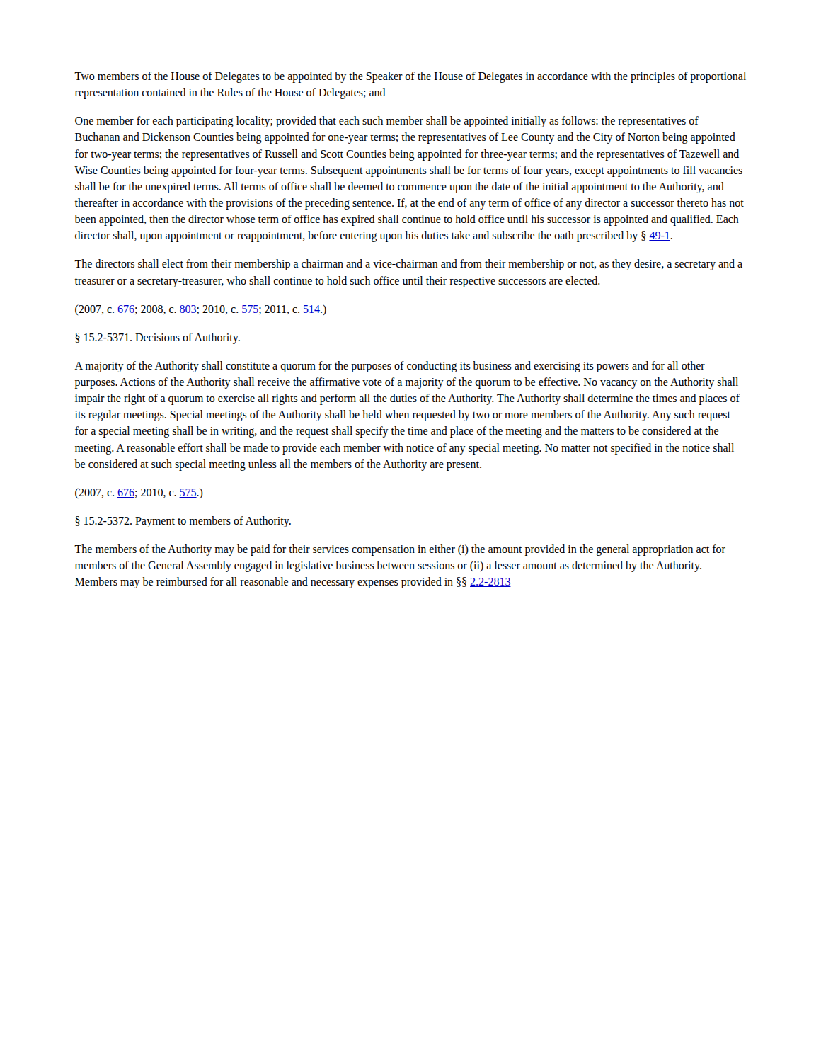Two members of the House of Delegates to be appointed by the Speaker of the House of Delegates in accordance with the principles of proportional representation contained in the Rules of the House of Delegates; and
One member for each participating locality; provided that each such member shall be appointed initially as follows: the representatives of Buchanan and Dickenson Counties being appointed for one-year terms; the representatives of Lee County and the City of Norton being appointed for two-year terms; the representatives of Russell and Scott Counties being appointed for three-year terms; and the representatives of Tazewell and Wise Counties being appointed for four-year terms. Subsequent appointments shall be for terms of four years, except appointments to fill vacancies shall be for the unexpired terms. All terms of office shall be deemed to commence upon the date of the initial appointment to the Authority, and thereafter in accordance with the provisions of the preceding sentence. If, at the end of any term of office of any director a successor thereto has not been appointed, then the director whose term of office has expired shall continue to hold office until his successor is appointed and qualified. Each director shall, upon appointment or reappointment, before entering upon his duties take and subscribe the oath prescribed by § 49-1.
The directors shall elect from their membership a chairman and a vice-chairman and from their membership or not, as they desire, a secretary and a treasurer or a secretary-treasurer, who shall continue to hold such office until their respective successors are elected.
(2007, c. 676; 2008, c. 803; 2010, c. 575; 2011, c. 514.)
§ 15.2-5371. Decisions of Authority.
A majority of the Authority shall constitute a quorum for the purposes of conducting its business and exercising its powers and for all other purposes. Actions of the Authority shall receive the affirmative vote of a majority of the quorum to be effective. No vacancy on the Authority shall impair the right of a quorum to exercise all rights and perform all the duties of the Authority. The Authority shall determine the times and places of its regular meetings. Special meetings of the Authority shall be held when requested by two or more members of the Authority. Any such request for a special meeting shall be in writing, and the request shall specify the time and place of the meeting and the matters to be considered at the meeting. A reasonable effort shall be made to provide each member with notice of any special meeting. No matter not specified in the notice shall be considered at such special meeting unless all the members of the Authority are present.
(2007, c. 676; 2010, c. 575.)
§ 15.2-5372. Payment to members of Authority.
The members of the Authority may be paid for their services compensation in either (i) the amount provided in the general appropriation act for members of the General Assembly engaged in legislative business between sessions or (ii) a lesser amount as determined by the Authority. Members may be reimbursed for all reasonable and necessary expenses provided in §§ 2.2-2813